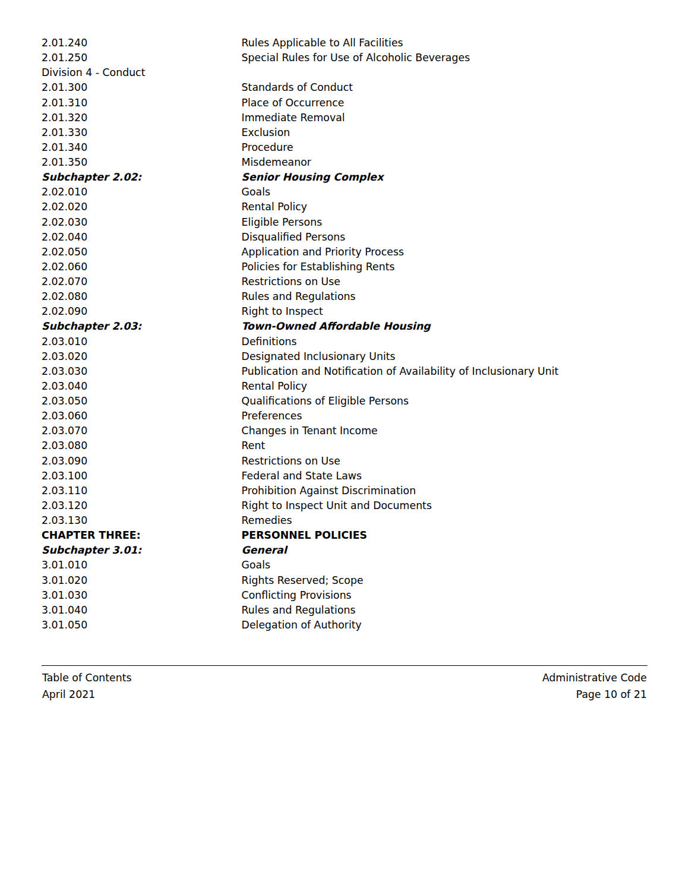| 2.01.240 | Rules Applicable to All Facilities |
| 2.01.250 | Special Rules for Use of Alcoholic Beverages |
| Division 4 - Conduct |
| 2.01.300 | Standards of Conduct |
| 2.01.310 | Place of Occurrence |
| 2.01.320 | Immediate Removal |
| 2.01.330 | Exclusion |
| 2.01.340 | Procedure |
| 2.01.350 | Misdemeanor |
| Subchapter 2.02: | Senior Housing Complex |
| 2.02.010 | Goals |
| 2.02.020 | Rental Policy |
| 2.02.030 | Eligible Persons |
| 2.02.040 | Disqualified Persons |
| 2.02.050 | Application and Priority Process |
| 2.02.060 | Policies for Establishing Rents |
| 2.02.070 | Restrictions on Use |
| 2.02.080 | Rules and Regulations |
| 2.02.090 | Right to Inspect |
| Subchapter 2.03: | Town-Owned Affordable Housing |
| 2.03.010 | Definitions |
| 2.03.020 | Designated Inclusionary Units |
| 2.03.030 | Publication and Notification of Availability of Inclusionary Unit |
| 2.03.040 | Rental Policy |
| 2.03.050 | Qualifications of Eligible Persons |
| 2.03.060 | Preferences |
| 2.03.070 | Changes in Tenant Income |
| 2.03.080 | Rent |
| 2.03.090 | Restrictions on Use |
| 2.03.100 | Federal and State Laws |
| 2.03.110 | Prohibition Against Discrimination |
| 2.03.120 | Right to Inspect Unit and Documents |
| 2.03.130 | Remedies |
| CHAPTER THREE: | PERSONNEL POLICIES |
| Subchapter 3.01: | General |
| 3.01.010 | Goals |
| 3.01.020 | Rights Reserved; Scope |
| 3.01.030 | Conflicting Provisions |
| 3.01.040 | Rules and Regulations |
| 3.01.050 | Delegation of Authority |
| Table of Contents | Administrative Code |
| April 2021 | Page 10 of 21 |